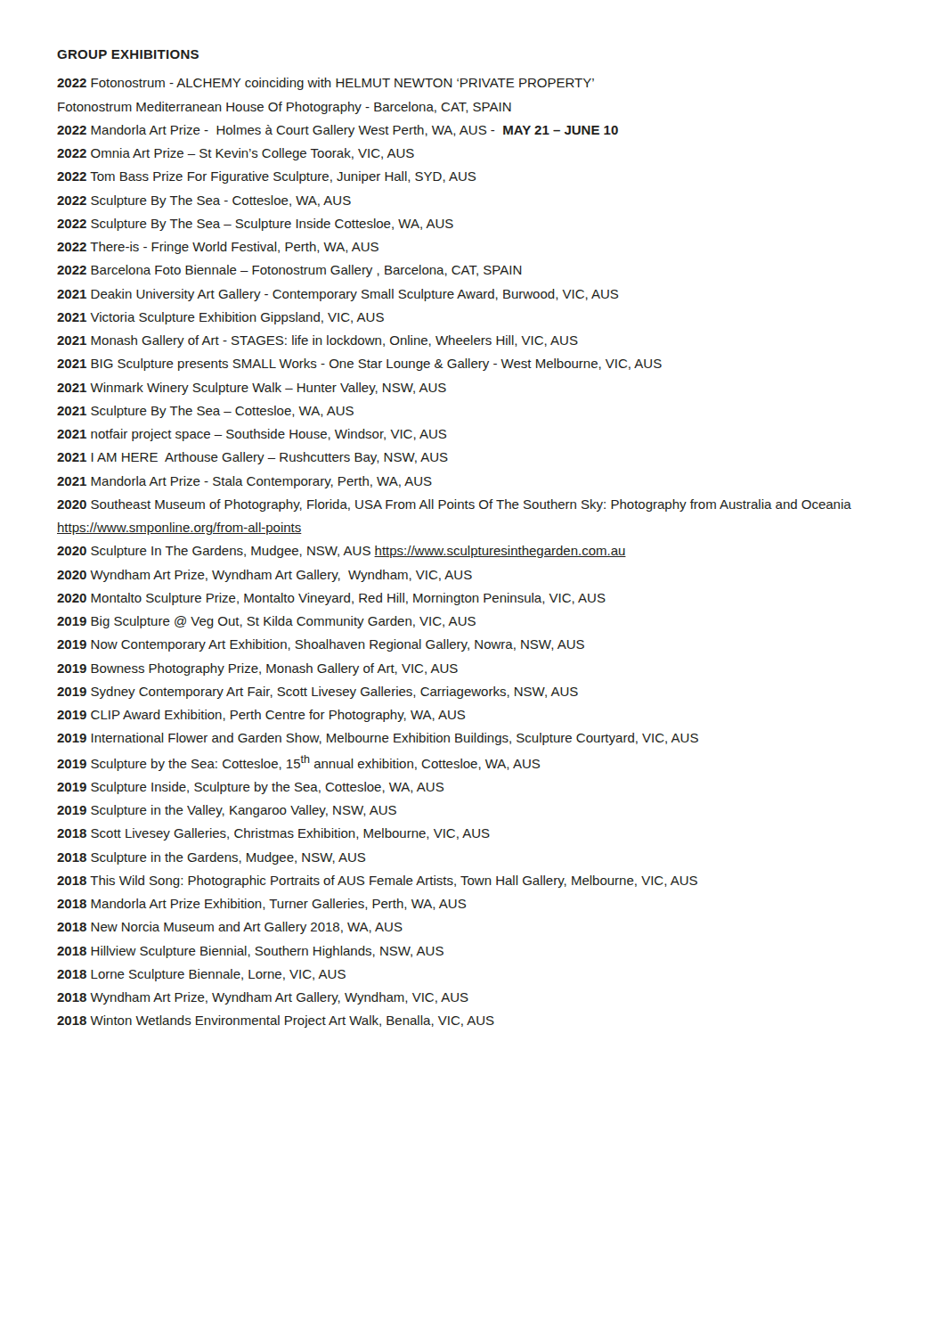GROUP EXHIBITIONS
2022 Fotonostrum - ALCHEMY coinciding with HELMUT NEWTON ‘PRIVATE PROPERTY’
Fotonostrum Mediterranean House Of Photography - Barcelona, CAT, SPAIN
2022 Mandorla Art Prize - Holmes à Court Gallery West Perth, WA, AUS - MAY 21 – JUNE 10
2022 Omnia Art Prize – St Kevin’s College Toorak, VIC, AUS
2022 Tom Bass Prize For Figurative Sculpture, Juniper Hall, SYD, AUS
2022 Sculpture By The Sea - Cottesloe, WA, AUS
2022 Sculpture By The Sea – Sculpture Inside Cottesloe, WA, AUS
2022 There-is - Fringe World Festival, Perth, WA, AUS
2022 Barcelona Foto Biennale – Fotonostrum Gallery , Barcelona, CAT, SPAIN
2021 Deakin University Art Gallery - Contemporary Small Sculpture Award, Burwood, VIC, AUS
2021 Victoria Sculpture Exhibition Gippsland, VIC, AUS
2021 Monash Gallery of Art - STAGES: life in lockdown, Online, Wheelers Hill, VIC, AUS
2021 BIG Sculpture presents SMALL Works - One Star Lounge & Gallery - West Melbourne, VIC, AUS
2021 Winmark Winery Sculpture Walk – Hunter Valley, NSW, AUS
2021 Sculpture By The Sea – Cottesloe, WA, AUS
2021 notfair project space – Southside House, Windsor, VIC, AUS
2021 I AM HERE Arthouse Gallery – Rushcutters Bay, NSW, AUS
2021 Mandorla Art Prize - Stala Contemporary, Perth, WA, AUS
2020 Southeast Museum of Photography, Florida, USA From All Points Of The Southern Sky: Photography from Australia and Oceania https://www.smponline.org/from-all-points
2020 Sculpture In The Gardens, Mudgee, NSW, AUS https://www.sculpturesinthegarden.com.au
2020 Wyndham Art Prize, Wyndham Art Gallery, Wyndham, VIC, AUS
2020 Montalto Sculpture Prize, Montalto Vineyard, Red Hill, Mornington Peninsula, VIC, AUS
2019 Big Sculpture @ Veg Out, St Kilda Community Garden, VIC, AUS
2019 Now Contemporary Art Exhibition, Shoalhaven Regional Gallery, Nowra, NSW, AUS
2019 Bowness Photography Prize, Monash Gallery of Art, VIC, AUS
2019 Sydney Contemporary Art Fair, Scott Livesey Galleries, Carriageworks, NSW, AUS
2019 CLIP Award Exhibition, Perth Centre for Photography, WA, AUS
2019 International Flower and Garden Show, Melbourne Exhibition Buildings, Sculpture Courtyard, VIC, AUS
2019 Sculpture by the Sea: Cottesloe, 15th annual exhibition, Cottesloe, WA, AUS
2019 Sculpture Inside, Sculpture by the Sea, Cottesloe, WA, AUS
2019 Sculpture in the Valley, Kangaroo Valley, NSW, AUS
2018 Scott Livesey Galleries, Christmas Exhibition, Melbourne, VIC, AUS
2018 Sculpture in the Gardens, Mudgee, NSW, AUS
2018 This Wild Song: Photographic Portraits of AUS Female Artists, Town Hall Gallery, Melbourne, VIC, AUS
2018 Mandorla Art Prize Exhibition, Turner Galleries, Perth, WA, AUS
2018 New Norcia Museum and Art Gallery 2018, WA, AUS
2018 Hillview Sculpture Biennial, Southern Highlands, NSW, AUS
2018 Lorne Sculpture Biennale, Lorne, VIC, AUS
2018 Wyndham Art Prize, Wyndham Art Gallery, Wyndham, VIC, AUS
2018 Winton Wetlands Environmental Project Art Walk, Benalla, VIC, AUS